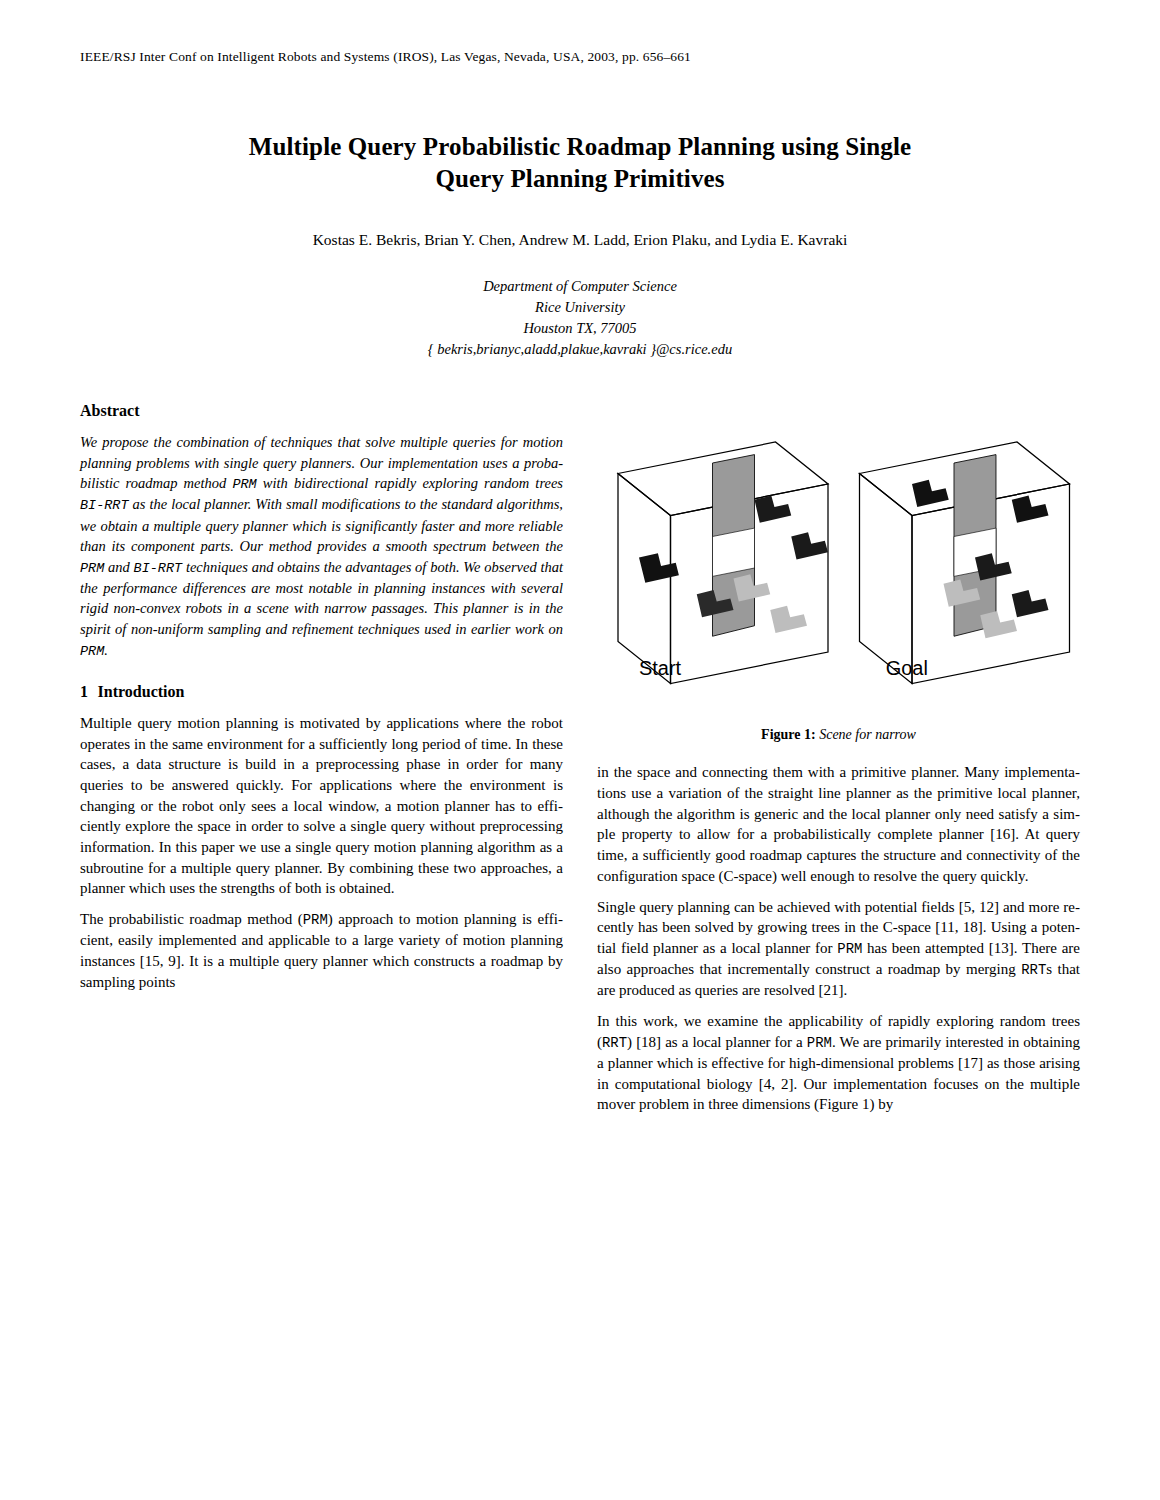IEEE/RSJ Inter Conf on Intelligent Robots and Systems (IROS), Las Vegas, Nevada, USA, 2003, pp. 656–661
Multiple Query Probabilistic Roadmap Planning using Single
Query Planning Primitives
Kostas E. Bekris, Brian Y. Chen, Andrew M. Ladd, Erion Plaku, and Lydia E. Kavraki
Department of Computer Science
Rice University
Houston TX, 77005
{ bekris,brianyc,aladd,plakue,kavraki }@cs.rice.edu
Abstract
We propose the combination of techniques that solve multiple queries for motion planning problems with single query planners. Our implementation uses a probabilistic roadmap method PRM with bidirectional rapidly exploring random trees BI-RRT as the local planner. With small modifications to the standard algorithms, we obtain a multiple query planner which is significantly faster and more reliable than its component parts. Our method provides a smooth spectrum between the PRM and BI-RRT techniques and obtains the advantages of both. We observed that the performance differences are most notable in planning instances with several rigid non-convex robots in a scene with narrow passages. This planner is in the spirit of non-uniform sampling and refinement techniques used in earlier work on PRM.
1 Introduction
Multiple query motion planning is motivated by applications where the robot operates in the same environment for a sufficiently long period of time. In these cases, a data structure is build in a preprocessing phase in order for many queries to be answered quickly. For applications where the environment is changing or the robot only sees a local window, a motion planner has to efficiently explore the space in order to solve a single query without preprocessing information. In this paper we use a single query motion planning algorithm as a subroutine for a multiple query planner. By combining these two approaches, a planner which uses the strengths of both is obtained.
The probabilistic roadmap method (PRM) approach to motion planning is efficient, easily implemented and applicable to a large variety of motion planning instances [15, 9]. It is a multiple query planner which constructs a roadmap by sampling points
Start Goal
Figure 1: Scene for narrow
in the space and connecting them with a primitive planner. Many implementations use a variation of the straight line planner as the primitive local planner, although the algorithm is generic and the local planner only need satisfy a simple property to allow for a probabilistically complete planner [16]. At query time, a sufficiently good roadmap captures the structure and connectivity of the configuration space (C-space) well enough to resolve the query quickly.
Single query planning can be achieved with potential fields [5, 12] and more recently has been solved by growing trees in the C-space [11, 18]. Using a potential field planner as a local planner for PRM has been attempted [13]. There are also approaches that incrementally construct a roadmap by merging RRTs that are produced as queries are resolved [21].
In this work, we examine the applicability of rapidly exploring random trees (RRT) [18] as a local planner for a PRM. We are primarily interested in obtaining a planner which is effective for high-dimensional problems [17] as those arising in computational biology [4, 2]. Our implementation focuses on the multiple mover problem in three dimensions (Figure 1) by